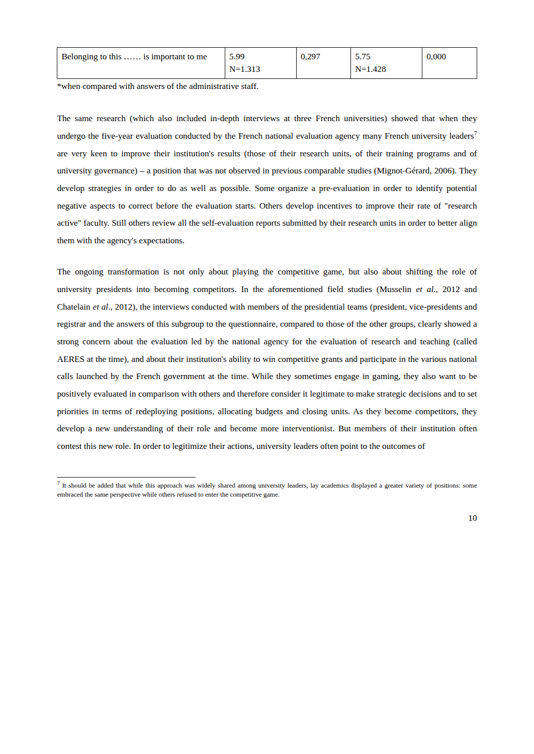| Belonging to this …… is important to me | 5.99 N=1.313 | 0,297 | 5.75 N=1.428 | 0,000 |
*when compared with answers of the administrative staff.
The same research (which also included in-depth interviews at three French universities) showed that when they undergo the five-year evaluation conducted by the French national evaluation agency many French university leaders7 are very keen to improve their institution's results (those of their research units, of their training programs and of university governance) – a position that was not observed in previous comparable studies (Mignot-Gérard, 2006). They develop strategies in order to do as well as possible. Some organize a pre-evaluation in order to identify potential negative aspects to correct before the evaluation starts. Others develop incentives to improve their rate of "research active" faculty. Still others review all the self-evaluation reports submitted by their research units in order to better align them with the agency's expectations.
The ongoing transformation is not only about playing the competitive game, but also about shifting the role of university presidents into becoming competitors. In the aforementioned field studies (Musselin et al., 2012 and Chatelain et al., 2012), the interviews conducted with members of the presidential teams (president, vice-presidents and registrar and the answers of this subgroup to the questionnaire, compared to those of the other groups, clearly showed a strong concern about the evaluation led by the national agency for the evaluation of research and teaching (called AERES at the time), and about their institution's ability to win competitive grants and participate in the various national calls launched by the French government at the time. While they sometimes engage in gaming, they also want to be positively evaluated in comparison with others and therefore consider it legitimate to make strategic decisions and to set priorities in terms of redeploying positions, allocating budgets and closing units. As they become competitors, they develop a new understanding of their role and become more interventionist. But members of their institution often contest this new role. In order to legitimize their actions, university leaders often point to the outcomes of
7 It should be added that while this approach was widely shared among university leaders, lay academics displayed a greater variety of positions: some embraced the same perspective while others refused to enter the competitive game.
10